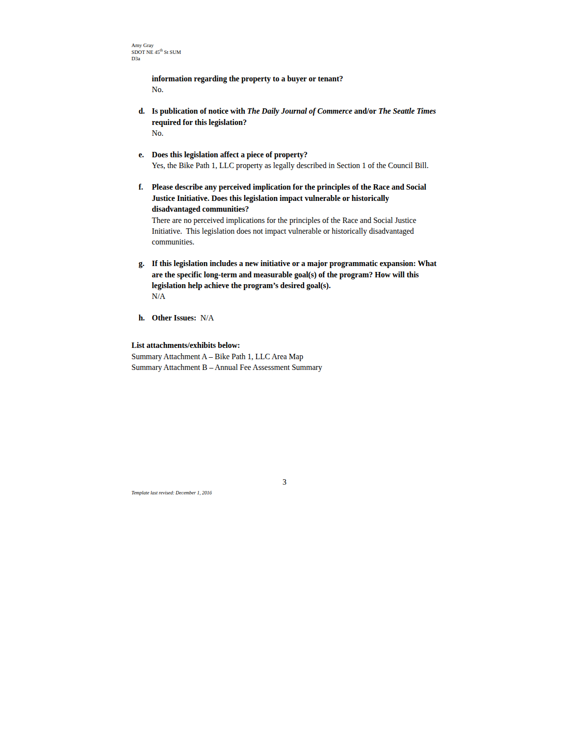Amy Gray SDOT NE 45th St SUM D3a
information regarding the property to a buyer or tenant?
No.
d.
Is publication of notice with The Daily Journal of Commerce and/or The Seattle Times required for this legislation?
No.
e.
Does this legislation affect a piece of property?
Yes, the Bike Path 1, LLC property as legally described in Section 1 of the Council Bill.
f.
Please describe any perceived implication for the principles of the Race and Social Justice Initiative. Does this legislation impact vulnerable or historically disadvantaged communities?
There are no perceived implications for the principles of the Race and Social Justice Initiative. This legislation does not impact vulnerable or historically disadvantaged communities.
g.
If this legislation includes a new initiative or a major programmatic expansion: What are the specific long-term and measurable goal(s) of the program? How will this legislation help achieve the program’s desired goal(s).
N/A
h.
Other Issues: N/A
List attachments/exhibits below:
Summary Attachment A – Bike Path 1, LLC Area Map
Summary Attachment B – Annual Fee Assessment Summary
3
Template last revised: December 1, 2016